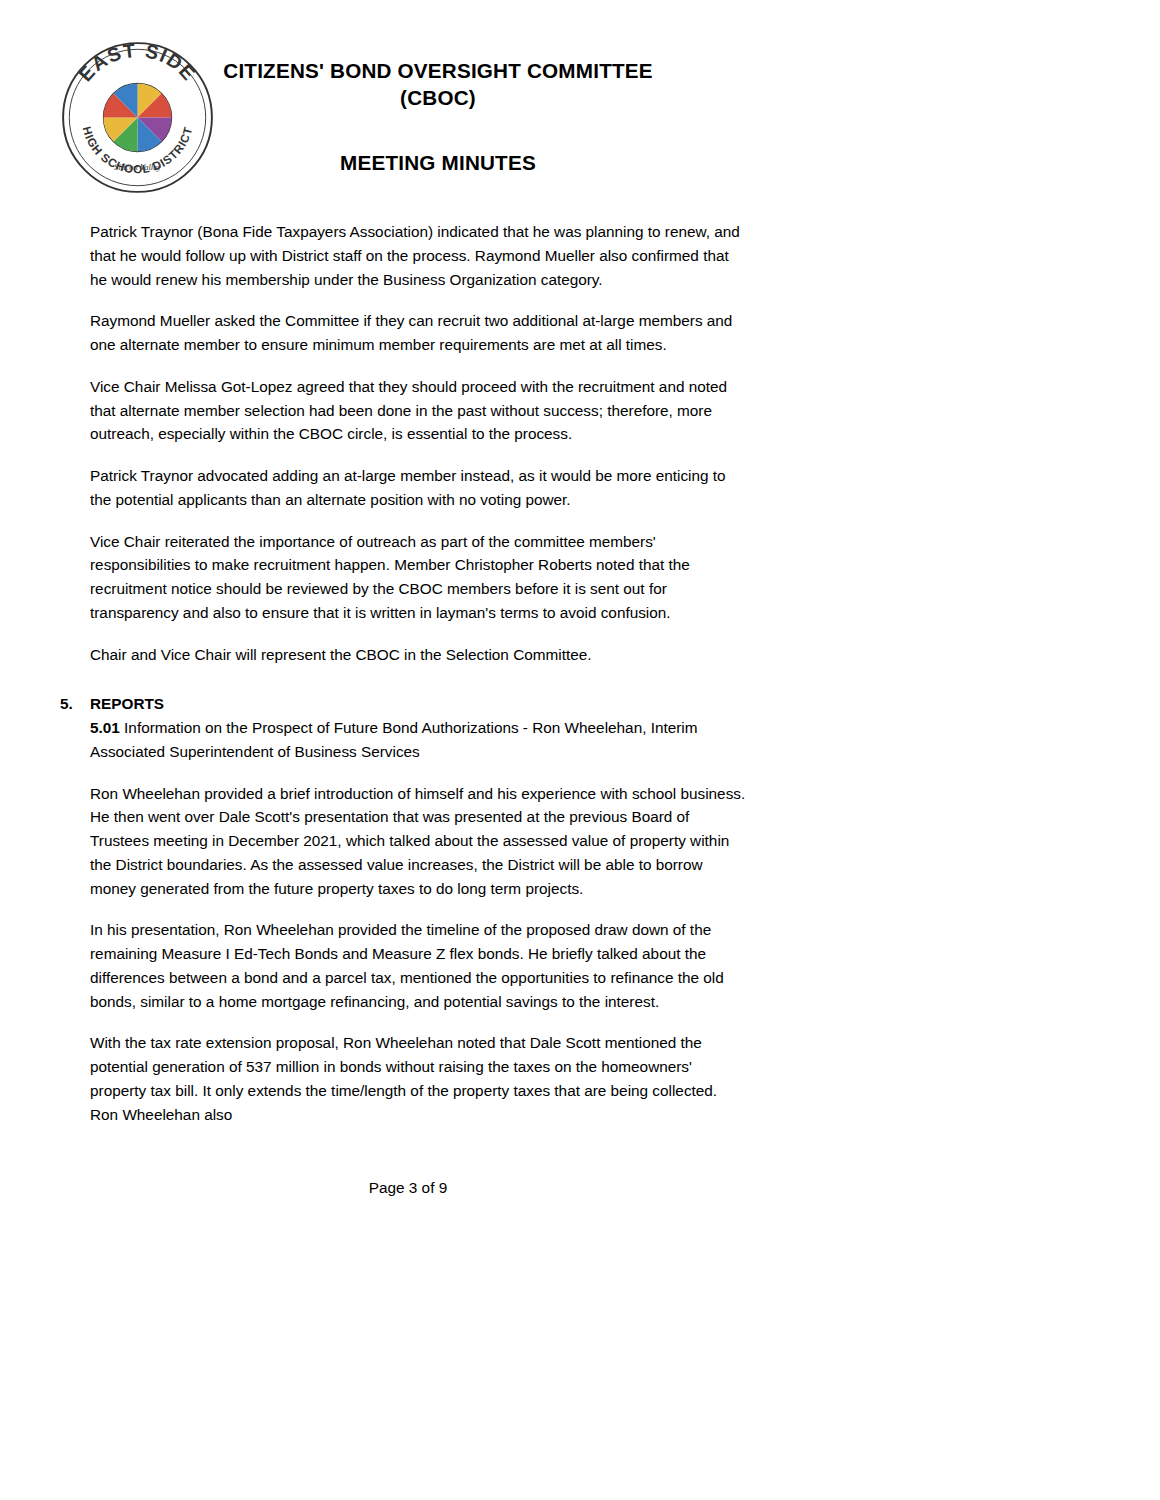EAST SIDE HIGH SCHOOL DISTRICT Silicon Valley
CITIZENS' BOND OVERSIGHT COMMITTEE
(CBOC)
MEETING MINUTES
Patrick Traynor (Bona Fide Taxpayers Association) indicated that he was planning to renew, and that he would follow up with District staff on the process. Raymond Mueller also confirmed that he would renew his membership under the Business Organization category.
Raymond Mueller asked the Committee if they can recruit two additional at-large members and one alternate member to ensure minimum member requirements are met at all times.
Vice Chair Melissa Got-Lopez agreed that they should proceed with the recruitment and noted that alternate member selection had been done in the past without success; therefore, more outreach, especially within the CBOC circle, is essential to the process.
Patrick Traynor advocated adding an at-large member instead, as it would be more enticing to the potential applicants than an alternate position with no voting power.
Vice Chair reiterated the importance of outreach as part of the committee members' responsibilities to make recruitment happen. Member Christopher Roberts noted that the recruitment notice should be reviewed by the CBOC members before it is sent out for transparency and also to ensure that it is written in layman's terms to avoid confusion.
Chair and Vice Chair will represent the CBOC in the Selection Committee.
5. REPORTS
5.01 Information on the Prospect of Future Bond Authorizations - Ron Wheelehan, Interim Associated Superintendent of Business Services
Ron Wheelehan provided a brief introduction of himself and his experience with school business. He then went over Dale Scott's presentation that was presented at the previous Board of Trustees meeting in December 2021, which talked about the assessed value of property within the District boundaries. As the assessed value increases, the District will be able to borrow money generated from the future property taxes to do long term projects.
In his presentation, Ron Wheelehan provided the timeline of the proposed draw down of the remaining Measure I Ed-Tech Bonds and Measure Z flex bonds. He briefly talked about the differences between a bond and a parcel tax, mentioned the opportunities to refinance the old bonds, similar to a home mortgage refinancing, and potential savings to the interest.
With the tax rate extension proposal, Ron Wheelehan noted that Dale Scott mentioned the potential generation of 537 million in bonds without raising the taxes on the homeowners' property tax bill. It only extends the time/length of the property taxes that are being collected. Ron Wheelehan also
Page 3 of 9